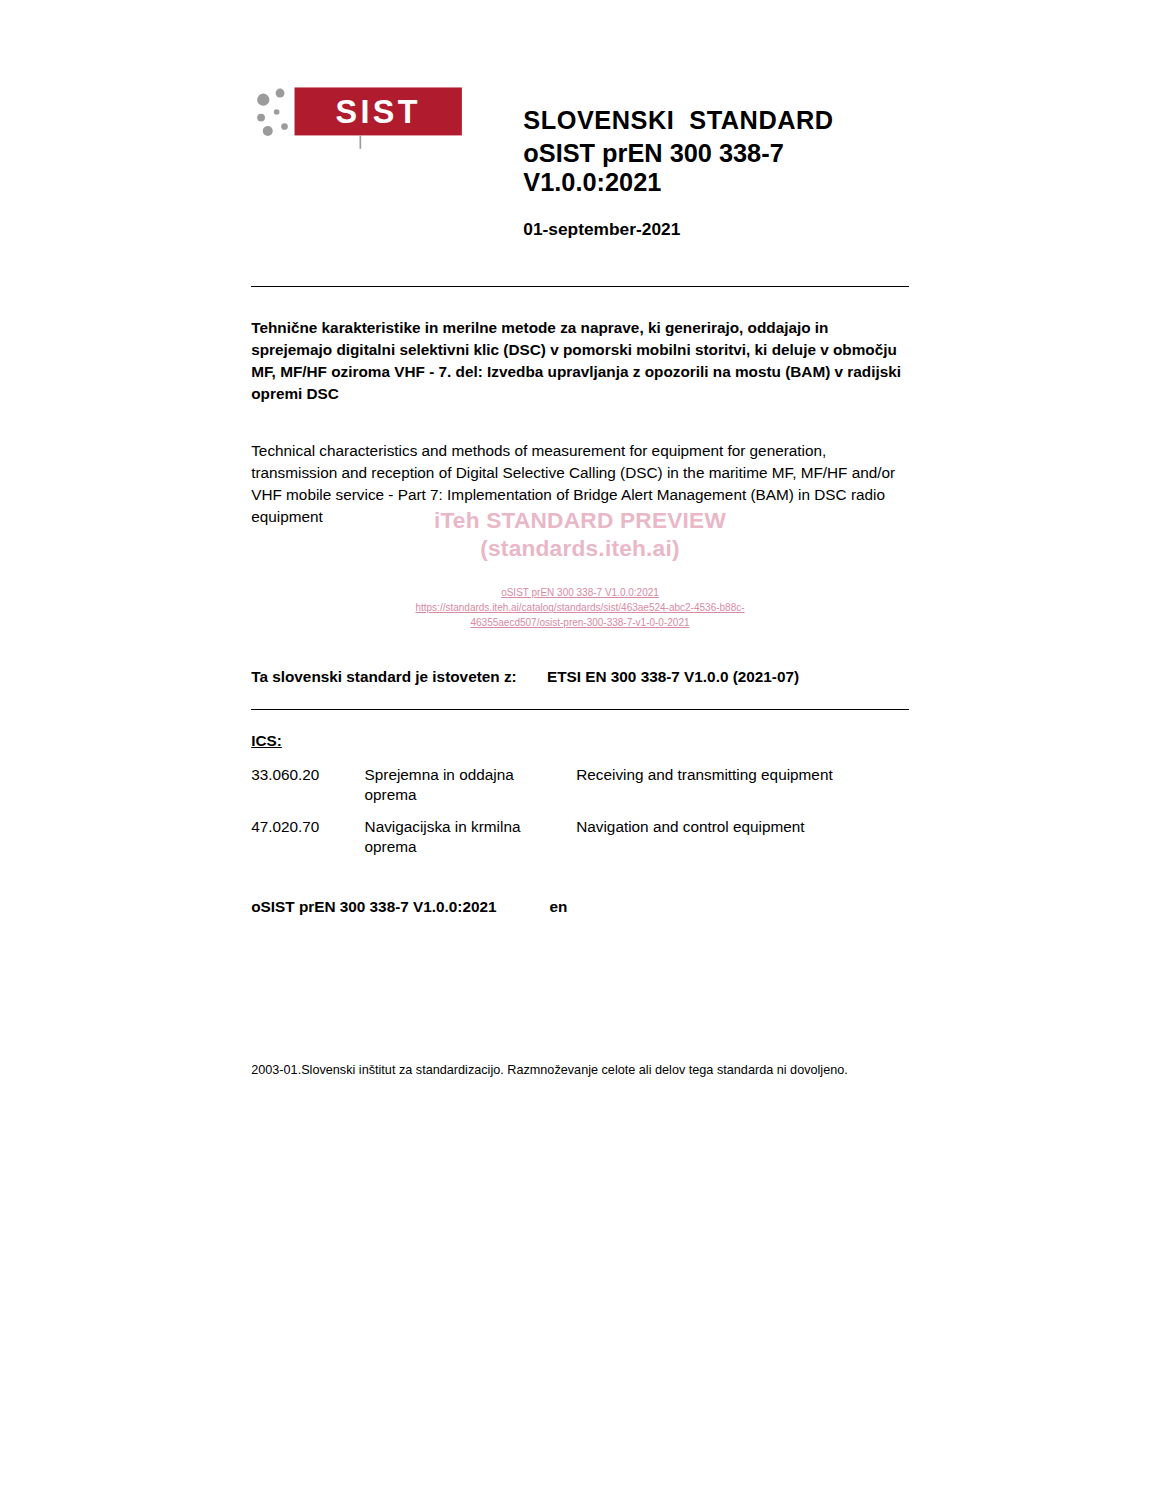SIST
SLOVENSKI STANDARD
oSIST prEN 300 338-7 V1.0.0:2021
01-september-2021
Tehnične karakteristike in merilne metode za naprave, ki generirajo, oddajajo in sprejemajo digitalni selektivni klic (DSC) v pomorski mobilni storitvi, ki deluje v območju MF, MF/HF oziroma VHF - 7. del: Izvedba upravljanja z opozorili na mostu (BAM) v radijski opremi DSC
Technical characteristics and methods of measurement for equipment for generation, transmission and reception of Digital Selective Calling (DSC) in the maritime MF, MF/HF and/or VHF mobile service - Part 7: Implementation of Bridge Alert Management (BAM) in DSC radio equipment
iTeh STANDARD PREVIEW
(standards.iteh.ai)
oSIST prEN 300 338-7 V1.0.0:2021
https://standards.iteh.ai/catalog/standards/sist/463ae524-abc2-4536-b88c-
46355aecd507/osist-pren-300-338-7-v1-0-0-2021
Ta slovenski standard je istoveten z: ETSI EN 300 338-7 V1.0.0 (2021-07)
ICS:
| 33.060.20 | Sprejemna in oddajna oprema | Receiving and transmitting equipment |
| 47.020.70 | Navigacijska in krmilna oprema | Navigation and control equipment |
oSIST prEN 300 338-7 V1.0.0:2021 en
2003-01.Slovenski inštitut za standardizacijo. Razmnoževanje celote ali delov tega standarda ni dovoljeno.